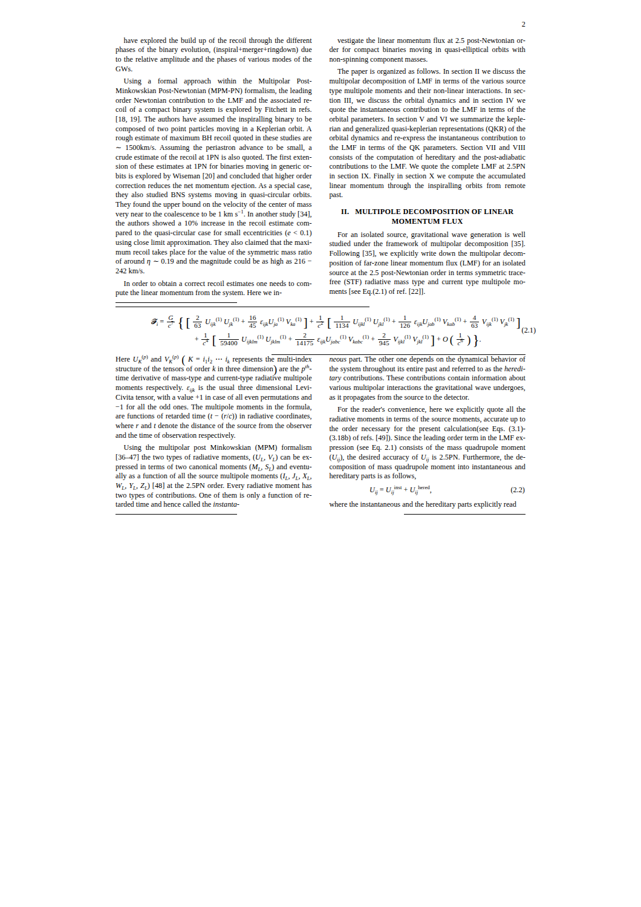2
have explored the build up of the recoil through the different phases of the binary evolution, (inspiral+merger+ringdown) due to the relative amplitude and the phases of various modes of the GWs.
Using a formal approach within the Multipolar Post-Minkowskian Post-Newtonian (MPM-PN) formalism, the leading order Newtonian contribution to the LMF and the associated recoil of a compact binary system is explored by Fitchett in refs. [18, 19]. The authors have assumed the inspiralling binary to be composed of two point particles moving in a Keplerian orbit. A rough estimate of maximum BH recoil quoted in these studies are ∼ 1500km/s. Assuming the periastron advance to be small, a crude estimate of the recoil at 1PN is also quoted. The first extension of these estimates at 1PN for binaries moving in generic orbits is explored by Wiseman [20] and concluded that higher order correction reduces the net momentum ejection. As a special case, they also studied BNS systems moving in quasi-circular orbits. They found the upper bound on the velocity of the center of mass very near to the coalescence to be 1 km s−1. In another study [34], the authors showed a 10% increase in the recoil estimate compared to the quasi-circular case for small eccentricities (e < 0.1) using close limit approximation. They also claimed that the maximum recoil takes place for the value of the symmetric mass ratio of around η ∼ 0.19 and the magnitude could be as high as 216 − 242 km/s.
In order to obtain a correct recoil estimates one needs to compute the linear momentum from the system. Here we in-
vestigate the linear momentum flux at 2.5 post-Newtonian order for compact binaries moving in quasi-elliptical orbits with non-spinning component masses.
The paper is organized as follows. In section II we discuss the multipolar decomposition of LMF in terms of the various source type multipole moments and their non-linear interactions. In section III, we discuss the orbital dynamics and in section IV we quote the instantaneous contribution to the LMF in terms of the orbital parameters. In section V and VI we summarize the keplerian and generalized quasi-keplerian representations (QKR) of the orbital dynamics and re-express the instantaneous contribution to the LMF in terms of the QK parameters. Section VII and VIII consists of the computation of hereditary and the post-adiabatic contributions to the LMF. We quote the complete LMF at 2.5PN in section IX. Finally in section X we compute the accumulated linear momentum through the inspiralling orbits from remote past.
II. Multipole decomposition of linear
momentum flux
For an isolated source, gravitational wave generation is well studied under the framework of multipolar decomposition [35]. Following [35], we explicitly write down the multipolar decomposition of far-zone linear momentum flux (LMF) for an isolated source at the 2.5 post-Newtonian order in terms symmetric trace-free (STF) radiative mass type and current type multipole moments [see Eq.(2.1) of ref. [22]].
| 𝓕 i = G c 7 { [ 2 63 U ijk (1) U jk (1) + 16 45 ε ijk U ja (1) V ka (1) ] + 1 c 2 [ 1 1134 U ijkl (1) U jkl (1) + 1 126 ε ijk U jab (1) V kab (1) + 4 63 V ijk (1) V jk (1) ] + 1 c 4 [ 1 59400 U ijklm (1) U jklm (1) + 2 14175 ε ijk U jabc (1) V kabc (1) + 2 945 V ijkl (1) V jkl (1) ] + O ( 1 c 6 ) } . | (2.1) |
Here UK(p) and VK(p) ( K = i1i2 ⋯ ik represents the multi-index structure of the tensors of order k in three dimension) are the pth-time derivative of mass-type and current-type radiative multipole moments respectively. εijk is the usual three dimensional Levi-Civita tensor, with a value +1 in case of all even permutations and −1 for all the odd ones. The multipole moments in the formula, are functions of retarded time (t − (r/c)) in radiative coordinates, where r and t denote the distance of the source from the observer and the time of observation respectively.
Using the multipolar post Minkowskian (MPM) formalism [36–47] the two types of radiative moments, (UL, VL) can be expressed in terms of two canonical moments (ML, SL) and eventually as a function of all the source multipole moments (IL, JL, XL, WL, YL, ZL) [48] at the 2.5PN order. Every radiative moment has two types of contributions. One of them is only a function of retarded time and hence called the instanta-
neous part. The other one depends on the dynamical behavior of the system throughout its entire past and referred to as the hereditary contributions. These contributions contain information about various multipolar interactions the gravitational wave undergoes, as it propagates from the source to the detector.
For the reader's convenience, here we explicitly quote all the radiative moments in terms of the source moments, accurate up to the order necessary for the present calculation(see Eqs. (3.1)-(3.18b) of refs. [49]). Since the leading order term in the LMF expression (see Eq. 2.1) consists of the mass quadrupole moment (Uij), the desired accuracy of Uij is 2.5PN. Furthermore, the decomposition of mass quadrupole moment into instantaneous and hereditary parts is as follows,
| U ij = U ij inst + U ij hered , | (2.2) |
where the instantaneous and the hereditary parts explicitly read